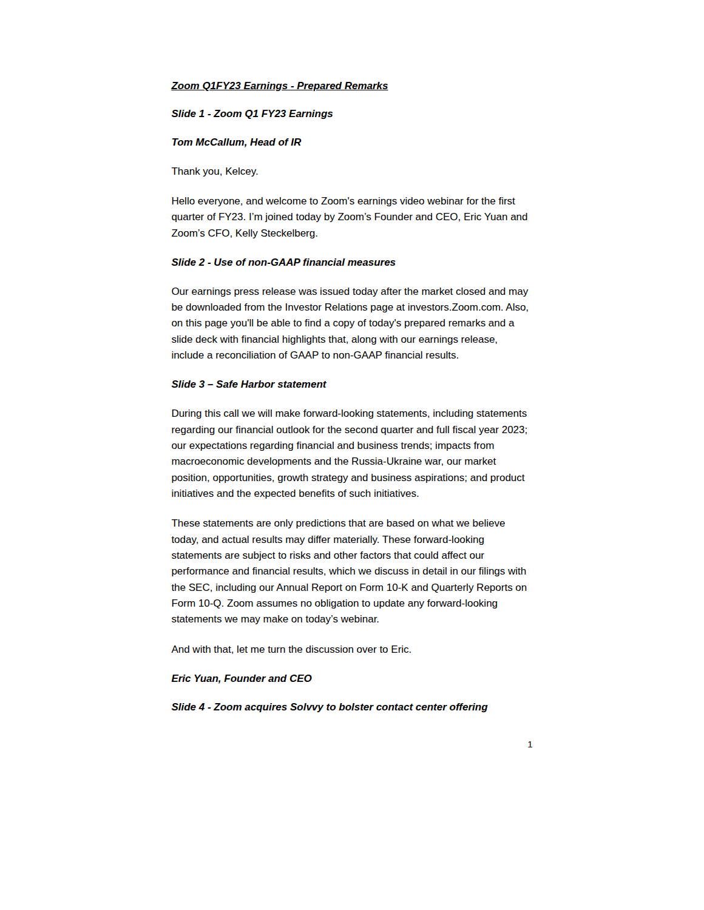Zoom Q1FY23 Earnings - Prepared Remarks
Slide 1 - Zoom Q1 FY23 Earnings
Tom McCallum, Head of IR
Thank you, Kelcey.
Hello everyone, and welcome to Zoom's earnings video webinar for the first quarter of FY23. I’m joined today by Zoom’s Founder and CEO, Eric Yuan and Zoom’s CFO, Kelly Steckelberg.
Slide 2 - Use of non-GAAP financial measures
Our earnings press release was issued today after the market closed and may be downloaded from the Investor Relations page at investors.Zoom.com. Also, on this page you'll be able to find a copy of today's prepared remarks and a slide deck with financial highlights that, along with our earnings release, include a reconciliation of GAAP to non-GAAP financial results.
Slide 3 – Safe Harbor statement
During this call we will make forward-looking statements, including statements regarding our financial outlook for the second quarter and full fiscal year 2023; our expectations regarding financial and business trends; impacts from macroeconomic developments and the Russia-Ukraine war, our market position, opportunities, growth strategy and business aspirations; and product initiatives and the expected benefits of such initiatives.
These statements are only predictions that are based on what we believe today, and actual results may differ materially. These forward-looking statements are subject to risks and other factors that could affect our performance and financial results, which we discuss in detail in our filings with the SEC, including our Annual Report on Form 10-K and Quarterly Reports on Form 10-Q. Zoom assumes no obligation to update any forward-looking statements we may make on today’s webinar.
And with that, let me turn the discussion over to Eric.
Eric Yuan, Founder and CEO
Slide 4 - Zoom acquires Solvvy to bolster contact center offering
1